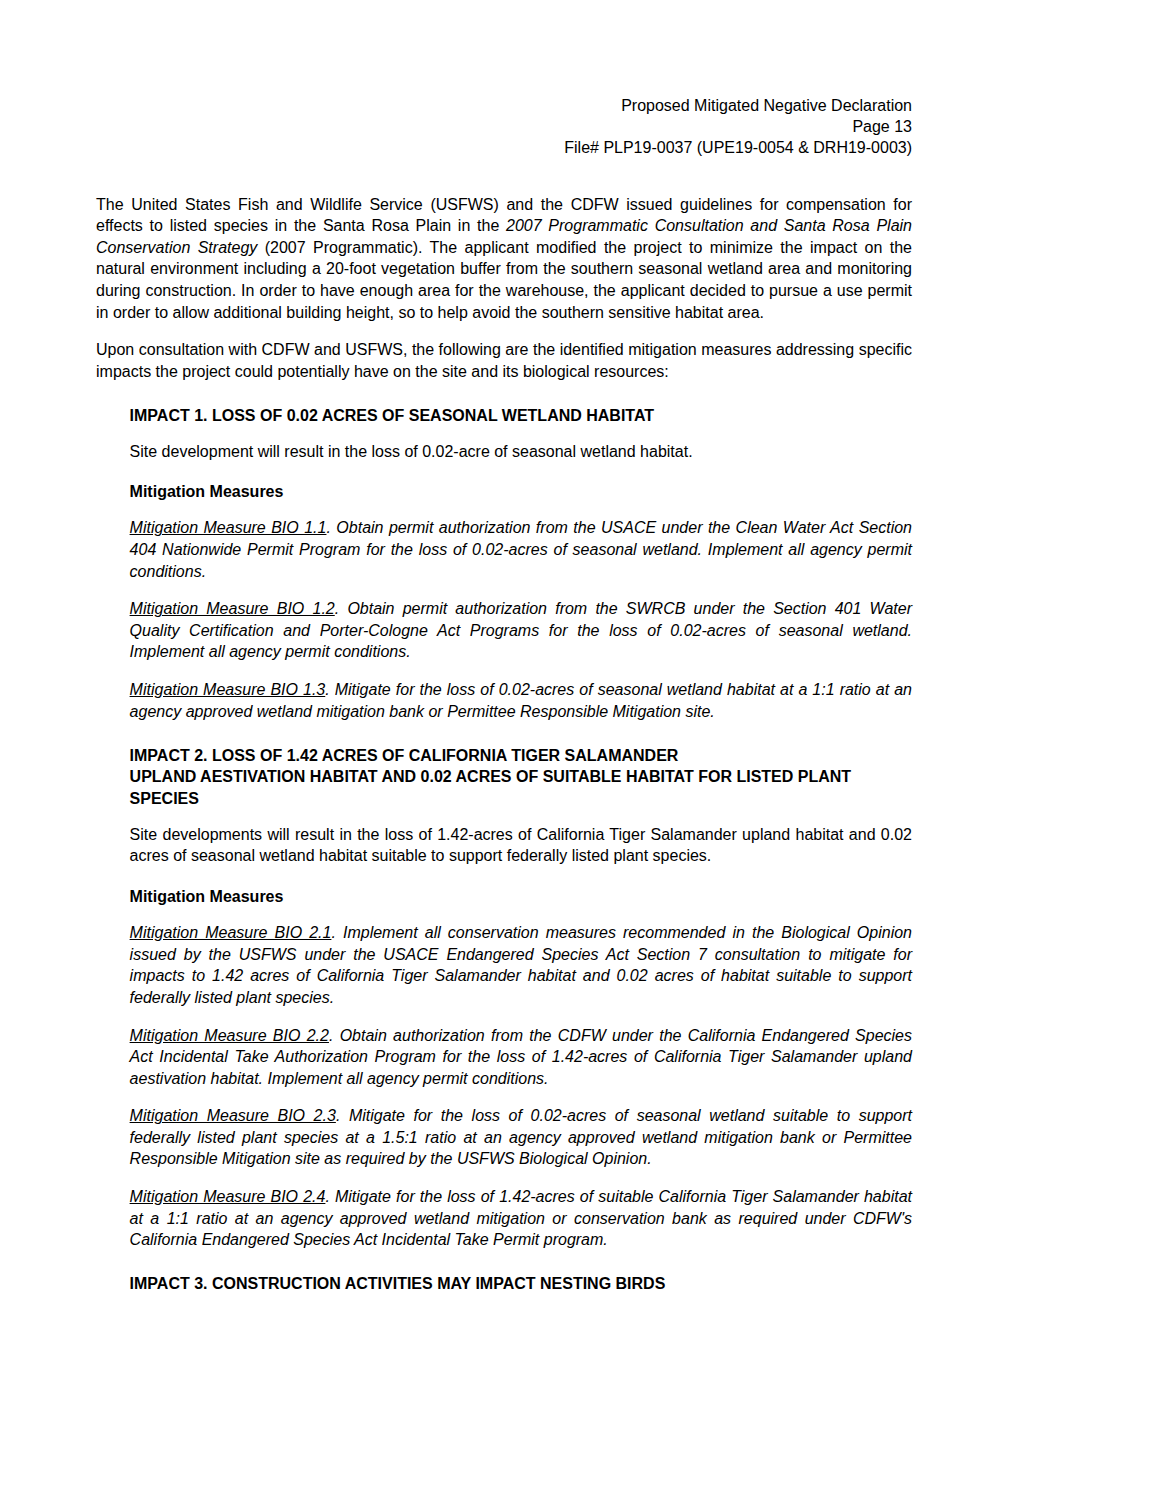Proposed Mitigated Negative Declaration
Page 13
File# PLP19-0037 (UPE19-0054 & DRH19-0003)
The United States Fish and Wildlife Service (USFWS) and the CDFW issued guidelines for compensation for effects to listed species in the Santa Rosa Plain in the 2007 Programmatic Consultation and Santa Rosa Plain Conservation Strategy (2007 Programmatic). The applicant modified the project to minimize the impact on the natural environment including a 20-foot vegetation buffer from the southern seasonal wetland area and monitoring during construction. In order to have enough area for the warehouse, the applicant decided to pursue a use permit in order to allow additional building height, so to help avoid the southern sensitive habitat area.
Upon consultation with CDFW and USFWS, the following are the identified mitigation measures addressing specific impacts the project could potentially have on the site and its biological resources:
Impact 1. Loss of 0.02 Acres of Seasonal Wetland Habitat
Site development will result in the loss of 0.02-acre of seasonal wetland habitat.
Mitigation Measures
Mitigation Measure BIO 1.1. Obtain permit authorization from the USACE under the Clean Water Act Section 404 Nationwide Permit Program for the loss of 0.02-acres of seasonal wetland. Implement all agency permit conditions.
Mitigation Measure BIO 1.2. Obtain permit authorization from the SWRCB under the Section 401 Water Quality Certification and Porter-Cologne Act Programs for the loss of 0.02-acres of seasonal wetland. Implement all agency permit conditions.
Mitigation Measure BIO 1.3. Mitigate for the loss of 0.02-acres of seasonal wetland habitat at a 1:1 ratio at an agency approved wetland mitigation bank or Permittee Responsible Mitigation site.
Impact 2. Loss of 1.42 Acres of California Tiger Salamander
Upland Aestivation Habitat and 0.02 Acres of Suitable Habitat for Listed Plant Species
Site developments will result in the loss of 1.42-acres of California Tiger Salamander upland habitat and 0.02 acres of seasonal wetland habitat suitable to support federally listed plant species.
Mitigation Measures
Mitigation Measure BIO 2.1. Implement all conservation measures recommended in the Biological Opinion issued by the USFWS under the USACE Endangered Species Act Section 7 consultation to mitigate for impacts to 1.42 acres of California Tiger Salamander habitat and 0.02 acres of habitat suitable to support federally listed plant species.
Mitigation Measure BIO 2.2. Obtain authorization from the CDFW under the California Endangered Species Act Incidental Take Authorization Program for the loss of 1.42-acres of California Tiger Salamander upland aestivation habitat. Implement all agency permit conditions.
Mitigation Measure BIO 2.3. Mitigate for the loss of 0.02-acres of seasonal wetland suitable to support federally listed plant species at a 1.5:1 ratio at an agency approved wetland mitigation bank or Permittee Responsible Mitigation site as required by the USFWS Biological Opinion.
Mitigation Measure BIO 2.4. Mitigate for the loss of 1.42-acres of suitable California Tiger Salamander habitat at a 1:1 ratio at an agency approved wetland mitigation or conservation bank as required under CDFW's California Endangered Species Act Incidental Take Permit program.
Impact 3. Construction Activities May Impact Nesting Birds